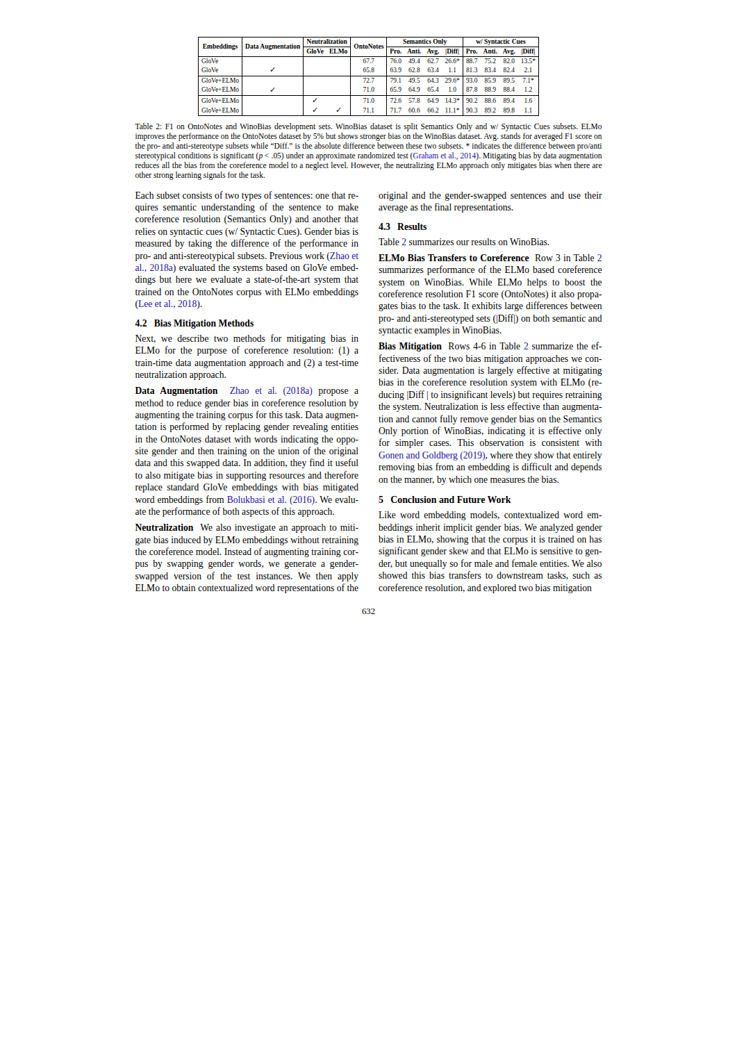| Embeddings | Data Augmentation | Neutralization | OntoNotes | Semantics Only | w/ Syntactic Cues |
| --- | --- | --- | --- | --- | --- |
| GloVe | ELMo | Pro. | Anti. | Avg. | /Diff/ | Pro. | Anti. | Avg. | /Diff/ |
| GloVe | | | | 67.7 | 76.0 | 49.4 | 62.7 | 26.6* | 88.7 | 75.2 | 82.0 | 13.5* |
| GloVe | ✓ | | | 65.8 | 63.9 | 62.8 | 63.4 | 1.1 | 81.3 | 83.4 | 82.4 | 2.1 |
| GloVe+ELMo | | | | 72.7 | 79.1 | 49.5 | 64.3 | 29.6* | 93.0 | 85.9 | 89.5 | 7.1* |
| GloVe+ELMo | ✓ | | | 71.0 | 65.9 | 64.9 | 65.4 | 1.0 | 87.8 | 88.9 | 88.4 | 1.2 |
| GloVe+ELMo | | ✓ | | 71.0 | 72.6 | 57.8 | 64.9 | 14.3* | 90.2 | 88.6 | 89.4 | 1.6 |
| GloVe+ELMo | | ✓ | ✓ | 71.1 | 71.7 | 60.6 | 66.2 | 11.1* | 90.3 | 89.2 | 89.8 | 1.1 |
Table 2: F1 on OntoNotes and WinoBias development sets. WinoBias dataset is split Semantics Only and w/ Syntactic Cues subsets. ELMo improves the performance on the OntoNotes dataset by 5% but shows stronger bias on the WinoBias dataset. Avg. stands for averaged F1 score on the pro- and anti-stereotype subsets while “Diff.” is the absolute difference between these two subsets. * indicates the difference between pro/anti stereotypical conditions is significant (p < .05) under an approximate randomized test (Graham et al., 2014). Mitigating bias by data augmentation reduces all the bias from the coreference model to a neglect level. However, the neutralizing ELMo approach only mitigates bias when there are other strong learning signals for the task.
Each subset consists of two types of sentences: one that requires semantic understanding of the sentence to make coreference resolution (Semantics Only) and another that relies on syntactic cues (w/ Syntactic Cues). Gender bias is measured by taking the difference of the performance in pro- and anti-stereotypical subsets. Previous work (Zhao et al., 2018a) evaluated the systems based on GloVe embeddings but here we evaluate a state-of-the-art system that trained on the OntoNotes corpus with ELMo embeddings (Lee et al., 2018).
4.2 Bias Mitigation Methods
Next, we describe two methods for mitigating bias in ELMo for the purpose of coreference resolution: (1) a train-time data augmentation approach and (2) a test-time neutralization approach.
Data Augmentation Zhao et al. (2018a) propose a method to reduce gender bias in coreference resolution by augmenting the training corpus for this task. Data augmentation is performed by replacing gender revealing entities in the OntoNotes dataset with words indicating the opposite gender and then training on the union of the original data and this swapped data. In addition, they find it useful to also mitigate bias in supporting resources and therefore replace standard GloVe embeddings with bias mitigated word embeddings from Bolukbasi et al. (2016). We evaluate the performance of both aspects of this approach.
Neutralization We also investigate an approach to mitigate bias induced by ELMo embeddings without retraining the coreference model. Instead of augmenting training corpus by swapping gender words, we generate a gender-swapped version of the test instances. We then apply ELMo to obtain contextualized word representations of the original and the gender-swapped sentences and use their average as the final representations.
4.3 Results
Table 2 summarizes our results on WinoBias.
ELMo Bias Transfers to Coreference Row 3 in Table 2 summarizes performance of the ELMo based coreference system on WinoBias. While ELMo helps to boost the coreference resolution F1 score (OntoNotes) it also propagates bias to the task. It exhibits large differences between pro- and anti-stereotyped sets (|Diff|) on both semantic and syntactic examples in WinoBias.
Bias Mitigation Rows 4-6 in Table 2 summarize the effectiveness of the two bias mitigation approaches we consider. Data augmentation is largely effective at mitigating bias in the coreference resolution system with ELMo (reducing |Diff | to insignificant levels) but requires retraining the system. Neutralization is less effective than augmentation and cannot fully remove gender bias on the Semantics Only portion of WinoBias, indicating it is effective only for simpler cases. This observation is consistent with Gonen and Goldberg (2019), where they show that entirely removing bias from an embedding is difficult and depends on the manner, by which one measures the bias.
5 Conclusion and Future Work
Like word embedding models, contextualized word embeddings inherit implicit gender bias. We analyzed gender bias in ELMo, showing that the corpus it is trained on has significant gender skew and that ELMo is sensitive to gender, but unequally so for male and female entities. We also showed this bias transfers to downstream tasks, such as coreference resolution, and explored two bias mitigation
632